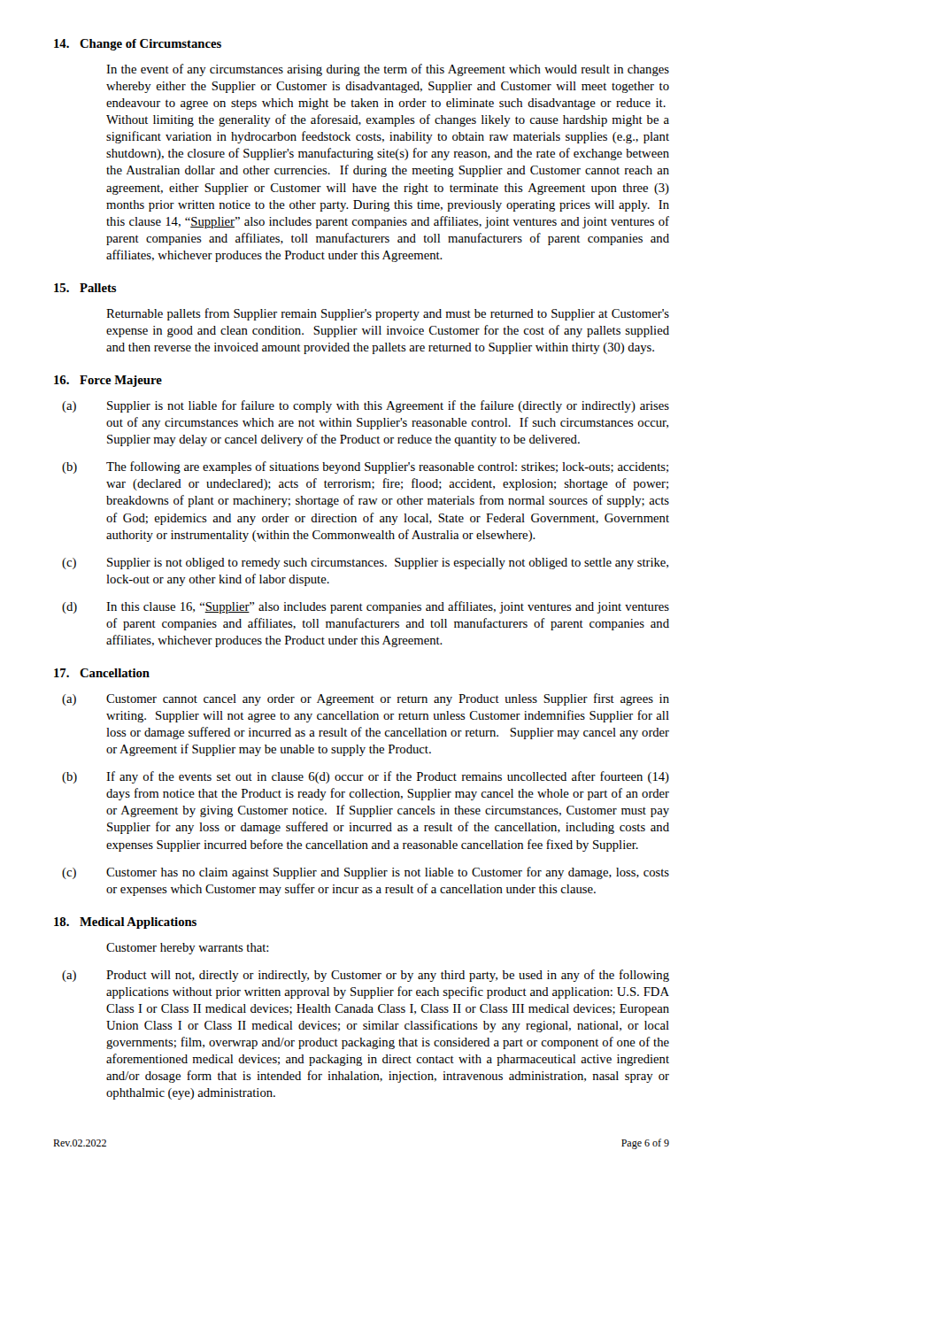14. Change of Circumstances
In the event of any circumstances arising during the term of this Agreement which would result in changes whereby either the Supplier or Customer is disadvantaged, Supplier and Customer will meet together to endeavour to agree on steps which might be taken in order to eliminate such disadvantage or reduce it. Without limiting the generality of the aforesaid, examples of changes likely to cause hardship might be a significant variation in hydrocarbon feedstock costs, inability to obtain raw materials supplies (e.g., plant shutdown), the closure of Supplier's manufacturing site(s) for any reason, and the rate of exchange between the Australian dollar and other currencies. If during the meeting Supplier and Customer cannot reach an agreement, either Supplier or Customer will have the right to terminate this Agreement upon three (3) months prior written notice to the other party. During this time, previously operating prices will apply. In this clause 14, “Supplier” also includes parent companies and affiliates, joint ventures and joint ventures of parent companies and affiliates, toll manufacturers and toll manufacturers of parent companies and affiliates, whichever produces the Product under this Agreement.
15. Pallets
Returnable pallets from Supplier remain Supplier's property and must be returned to Supplier at Customer's expense in good and clean condition. Supplier will invoice Customer for the cost of any pallets supplied and then reverse the invoiced amount provided the pallets are returned to Supplier within thirty (30) days.
16. Force Majeure
(a)
Supplier is not liable for failure to comply with this Agreement if the failure (directly or indirectly) arises out of any circumstances which are not within Supplier's reasonable control. If such circumstances occur, Supplier may delay or cancel delivery of the Product or reduce the quantity to be delivered.
(b)
The following are examples of situations beyond Supplier's reasonable control: strikes; lock-outs; accidents; war (declared or undeclared); acts of terrorism; fire; flood; accident, explosion; shortage of power; breakdowns of plant or machinery; shortage of raw or other materials from normal sources of supply; acts of God; epidemics and any order or direction of any local, State or Federal Government, Government authority or instrumentality (within the Commonwealth of Australia or elsewhere).
(c)
Supplier is not obliged to remedy such circumstances. Supplier is especially not obliged to settle any strike, lock-out or any other kind of labor dispute.
(d)
In this clause 16, “Supplier” also includes parent companies and affiliates, joint ventures and joint ventures of parent companies and affiliates, toll manufacturers and toll manufacturers of parent companies and affiliates, whichever produces the Product under this Agreement.
17. Cancellation
(a)
Customer cannot cancel any order or Agreement or return any Product unless Supplier first agrees in writing. Supplier will not agree to any cancellation or return unless Customer indemnifies Supplier for all loss or damage suffered or incurred as a result of the cancellation or return. Supplier may cancel any order or Agreement if Supplier may be unable to supply the Product.
(b)
If any of the events set out in clause 6(d) occur or if the Product remains uncollected after fourteen (14) days from notice that the Product is ready for collection, Supplier may cancel the whole or part of an order or Agreement by giving Customer notice. If Supplier cancels in these circumstances, Customer must pay Supplier for any loss or damage suffered or incurred as a result of the cancellation, including costs and expenses Supplier incurred before the cancellation and a reasonable cancellation fee fixed by Supplier.
(c)
Customer has no claim against Supplier and Supplier is not liable to Customer for any damage, loss, costs or expenses which Customer may suffer or incur as a result of a cancellation under this clause.
18. Medical Applications
Customer hereby warrants that:
(a)
Product will not, directly or indirectly, by Customer or by any third party, be used in any of the following applications without prior written approval by Supplier for each specific product and application: U.S. FDA Class I or Class II medical devices; Health Canada Class I, Class II or Class III medical devices; European Union Class I or Class II medical devices; or similar classifications by any regional, national, or local governments; film, overwrap and/or product packaging that is considered a part or component of one of the aforementioned medical devices; and packaging in direct contact with a pharmaceutical active ingredient and/or dosage form that is intended for inhalation, injection, intravenous administration, nasal spray or ophthalmic (eye) administration.
Rev.02.2022
Page 6 of 9